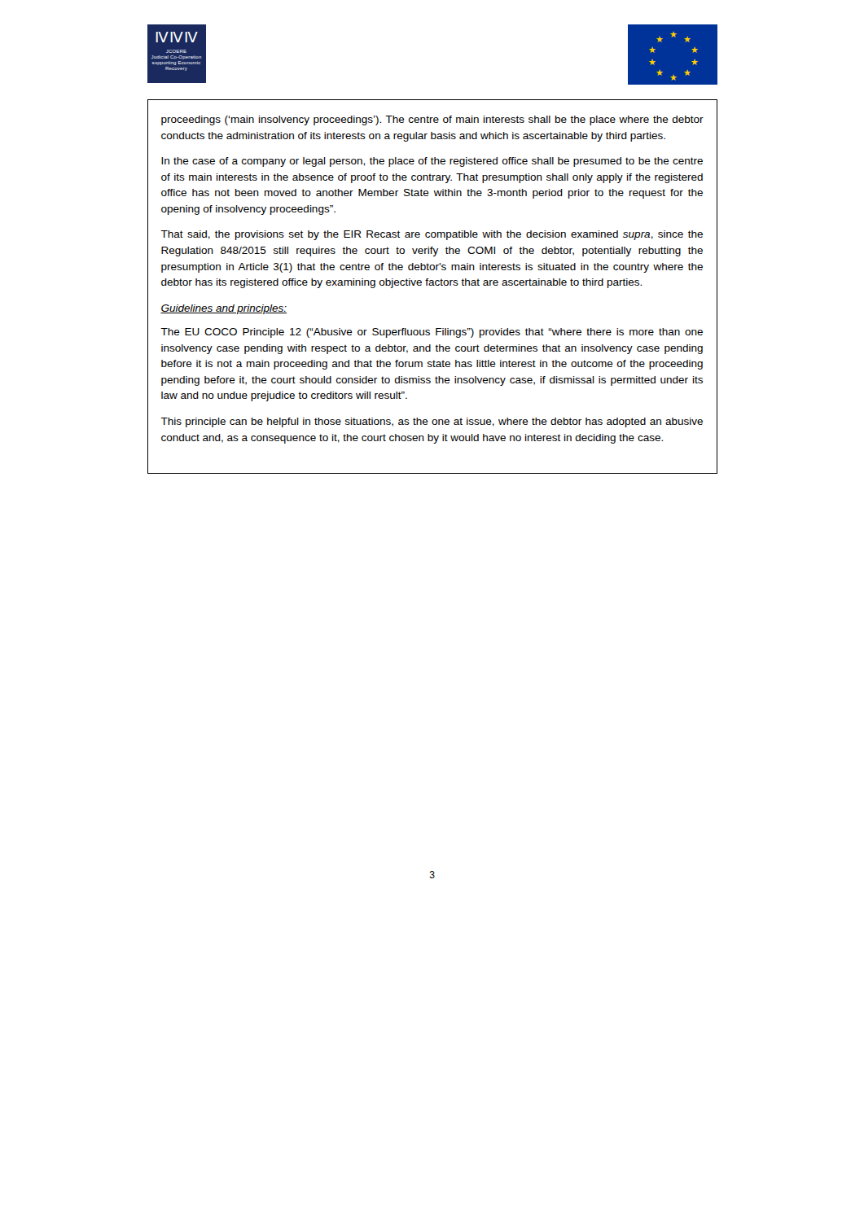ⅣⅣⅣ JCOERE
Judicial Co-Operation
supporting Economic Recovery
★ ★ ★ ★ ★ ★ ★ ★ ★ ★
proceedings (‘main insolvency proceedings’). The centre of main interests shall be the place where the debtor conducts the administration of its interests on a regular basis and which is ascertainable by third parties.
In the case of a company or legal person, the place of the registered office shall be presumed to be the centre of its main interests in the absence of proof to the contrary. That presumption shall only apply if the registered office has not been moved to another Member State within the 3-month period prior to the request for the opening of insolvency proceedings”.
That said, the provisions set by the EIR Recast are compatible with the decision examined supra, since the Regulation 848/2015 still requires the court to verify the COMI of the debtor, potentially rebutting the presumption in Article 3(1) that the centre of the debtor's main interests is situated in the country where the debtor has its registered office by examining objective factors that are ascertainable to third parties.
Guidelines and principles:
The EU COCO Principle 12 (“Abusive or Superfluous Filings”) provides that “where there is more than one insolvency case pending with respect to a debtor, and the court determines that an insolvency case pending before it is not a main proceeding and that the forum state has little interest in the outcome of the proceeding pending before it, the court should consider to dismiss the insolvency case, if dismissal is permitted under its law and no undue prejudice to creditors will result”.
This principle can be helpful in those situations, as the one at issue, where the debtor has adopted an abusive conduct and, as a consequence to it, the court chosen by it would have no interest in deciding the case.
3